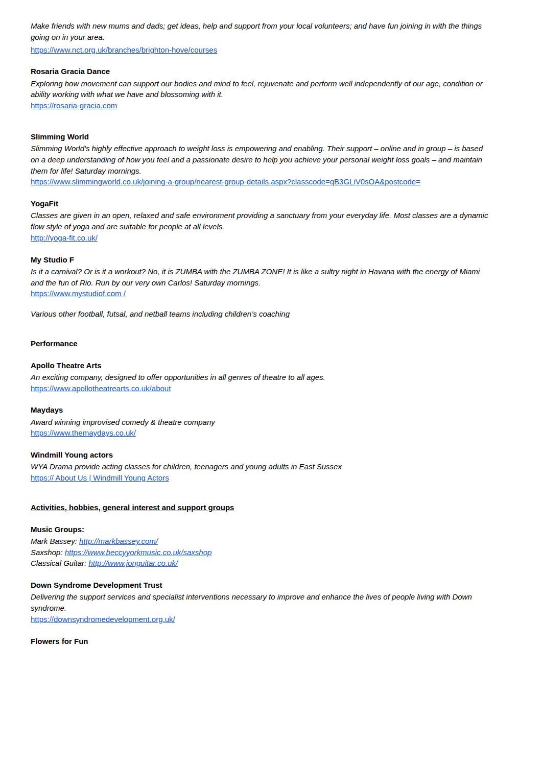Make friends with new mums and dads; get ideas, help and support from your local volunteers; and have fun joining in with the things going on in your area.
https://www.nct.org.uk/branches/brighton-hove/courses
Rosaria Gracia Dance
Exploring how movement can support our bodies and mind to feel, rejuvenate and perform well independently of our age, condition or ability working with what we have and blossoming with it.
https://rosaria-gracia.com
Slimming World
Slimming World's highly effective approach to weight loss is empowering and enabling. Their support – online and in group – is based on a deep understanding of how you feel and a passionate desire to help you achieve your personal weight loss goals – and maintain them for life! Saturday mornings.
https://www.slimmingworld.co.uk/joining-a-group/nearest-group-details.aspx?classcode=qB3GLiV0sOA&postcode=
YogaFit
Classes are given in an open, relaxed and safe environment providing a sanctuary from your everyday life. Most classes are a dynamic flow style of yoga and are suitable for people at all levels.
http://yoga-fit.co.uk/
My Studio F
Is it a carnival? Or is it a workout? No, it is ZUMBA with the ZUMBA ZONE! It is like a sultry night in Havana with the energy of Miami and the fun of Rio. Run by our very own Carlos! Saturday mornings.
https://www.mystudiof.com /
Various other football, futsal, and netball teams including children’s coaching
Performance
Apollo Theatre Arts
An exciting company, designed to offer opportunities in all genres of theatre to all ages.
https://www.apollotheatrearts.co.uk/about
Maydays
Award winning improvised comedy & theatre company
https://www.themaydays.co.uk/
Windmill Young actors
WYA Drama provide acting classes for children, teenagers and young adults in East Sussex
https:// About Us | Windmill Young Actors
Activities, hobbies, general interest and support groups
Music Groups:
Mark Bassey: http://markbassey.com/
Saxshop: https://www.beccyyorkmusic.co.uk/saxshop
Classical Guitar: http://www.jonguitar.co.uk/
Down Syndrome Development Trust
Delivering the support services and specialist interventions necessary to improve and enhance the lives of people living with Down syndrome.
https://downsyndromedevelopment.org.uk/
Flowers for Fun